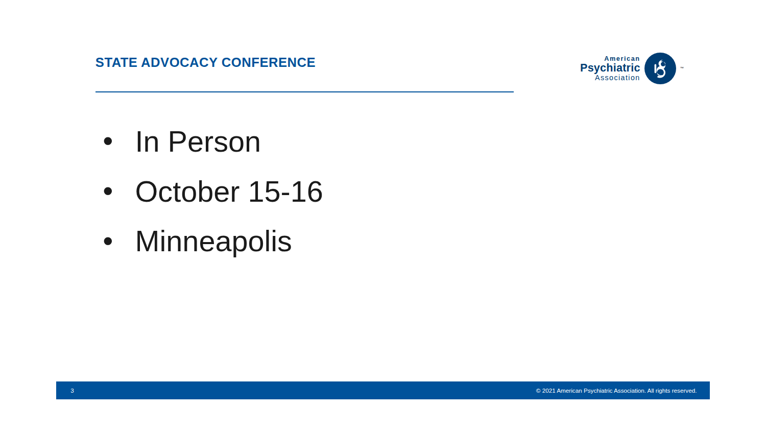State Advocacy Conference
American Psychiatric Association
™
In Person
October 15-16
Minneapolis
3 © 2021 American Psychiatric Association. All rights reserved.